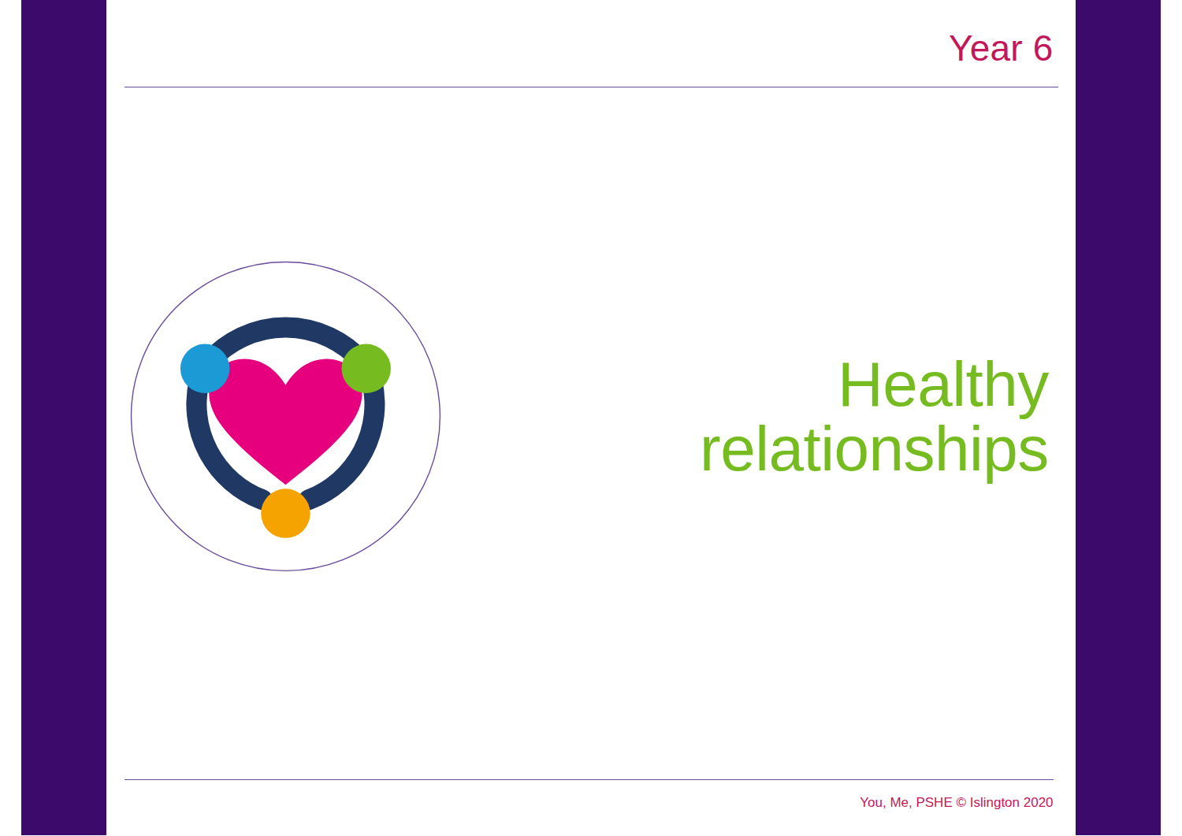Year 6
Healthy relationships
You, Me, PSHE © Islington 2020